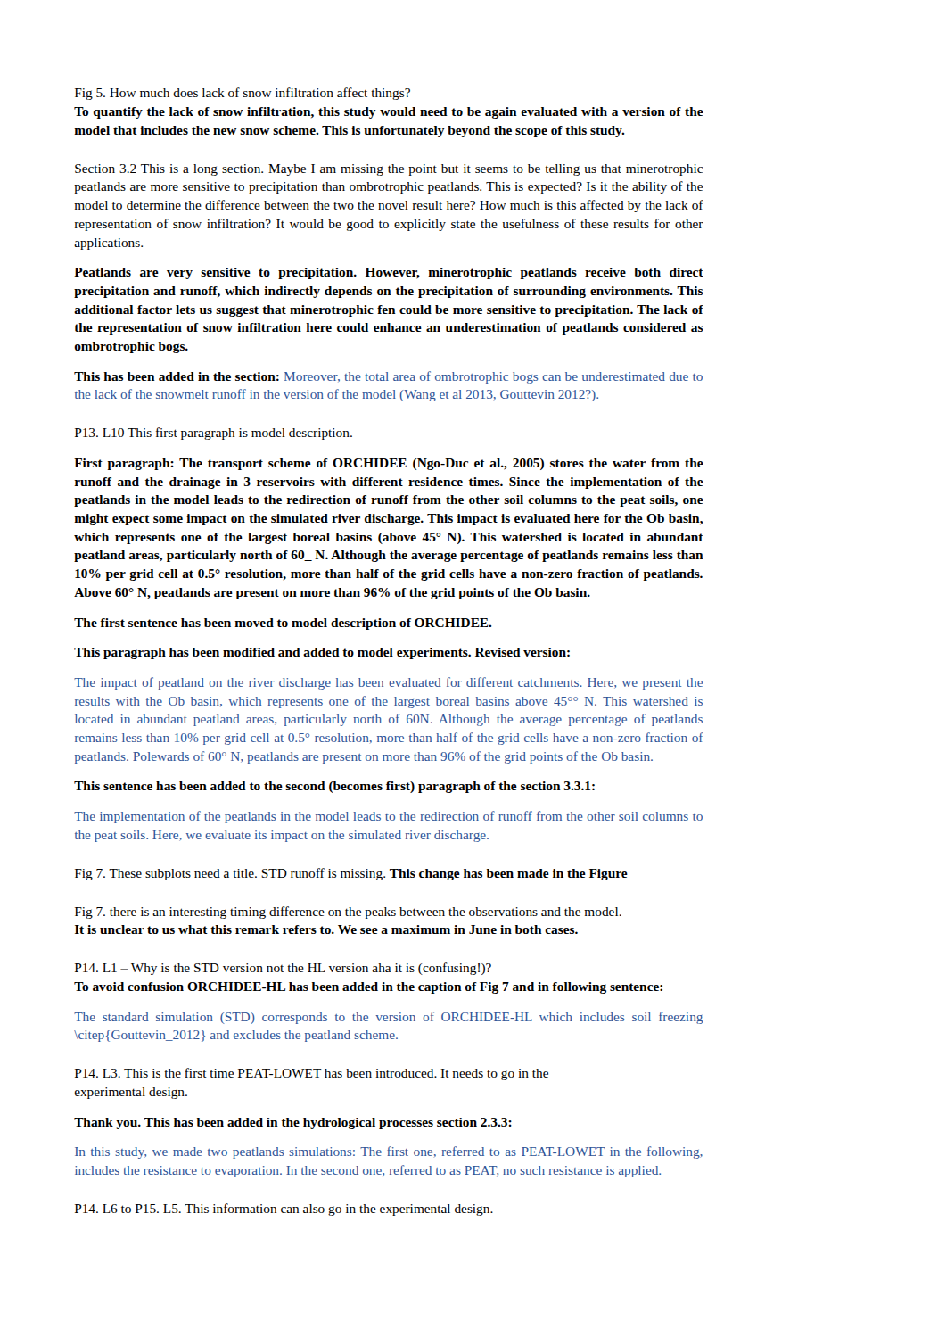Fig 5. How much does lack of snow infiltration affect things?
To quantify the lack of snow infiltration, this study would need to be again evaluated with a version of the model that includes the new snow scheme. This is unfortunately beyond the scope of this study.
Section 3.2 This is a long section. Maybe I am missing the point but it seems to be telling us that minerotrophic peatlands are more sensitive to precipitation than ombrotrophic peatlands. This is expected? Is it the ability of the model to determine the difference between the two the novel result here? How much is this affected by the lack of representation of snow infiltration? It would be good to explicitly state the usefulness of these results for other applications.
Peatlands are very sensitive to precipitation. However, minerotrophic peatlands receive both direct precipitation and runoff, which indirectly depends on the precipitation of surrounding environments. This additional factor lets us suggest that minerotrophic fen could be more sensitive to precipitation. The lack of the representation of snow infiltration here could enhance an underestimation of peatlands considered as ombrotrophic bogs.
This has been added in the section: Moreover, the total area of ombrotrophic bogs can be underestimated due to the lack of the snowmelt runoff in the version of the model (Wang et al 2013, Gouttevin 2012?).
P13. L10 This first paragraph is model description.
First paragraph: The transport scheme of ORCHIDEE (Ngo-Duc et al., 2005) stores the water from the runoff and the drainage in 3 reservoirs with different residence times. Since the implementation of the peatlands in the model leads to the redirection of runoff from the other soil columns to the peat soils, one might expect some impact on the simulated river discharge. This impact is evaluated here for the Ob basin, which represents one of the largest boreal basins (above 45° N). This watershed is located in abundant peatland areas, particularly north of 60_ N. Although the average percentage of peatlands remains less than 10% per grid cell at 0.5° resolution, more than half of the grid cells have a non-zero fraction of peatlands. Above 60° N, peatlands are present on more than 96% of the grid points of the Ob basin.
The first sentence has been moved to model description of ORCHIDEE.
This paragraph has been modified and added to model experiments. Revised version:
The impact of peatland on the river discharge has been evaluated for different catchments. Here, we present the results with the Ob basin, which represents one of the largest boreal basins above 45°° N. This watershed is located in abundant peatland areas, particularly north of 60N. Although the average percentage of peatlands remains less than 10% per grid cell at 0.5° resolution, more than half of the grid cells have a non-zero fraction of peatlands. Polewards of 60° N, peatlands are present on more than 96% of the grid points of the Ob basin.
This sentence has been added to the second (becomes first) paragraph of the section 3.3.1:
The implementation of the peatlands in the model leads to the redirection of runoff from the other soil columns to the peat soils. Here, we evaluate its impact on the simulated river discharge.
Fig 7. These subplots need a title. STD runoff is missing. This change has been made in the Figure
Fig 7. there is an interesting timing difference on the peaks between the observations and the model.
It is unclear to us what this remark refers to. We see a maximum in June in both cases.
P14. L1 – Why is the STD version not the HL version aha it is (confusing!)?
To avoid confusion ORCHIDEE-HL has been added in the caption of Fig 7 and in following sentence:
The standard simulation (STD) corresponds to the version of ORCHIDEE-HL which includes soil freezing \citep{Gouttevin_2012} and excludes the peatland scheme.
P14. L3. This is the first time PEAT-LOWET has been introduced. It needs to go in the
experimental design.
Thank you. This has been added in the hydrological processes section 2.3.3:
In this study, we made two peatlands simulations: The first one, referred to as PEAT-LOWET in the following, includes the resistance to evaporation. In the second one, referred to as PEAT, no such resistance is applied.
P14. L6 to P15. L5. This information can also go in the experimental design.